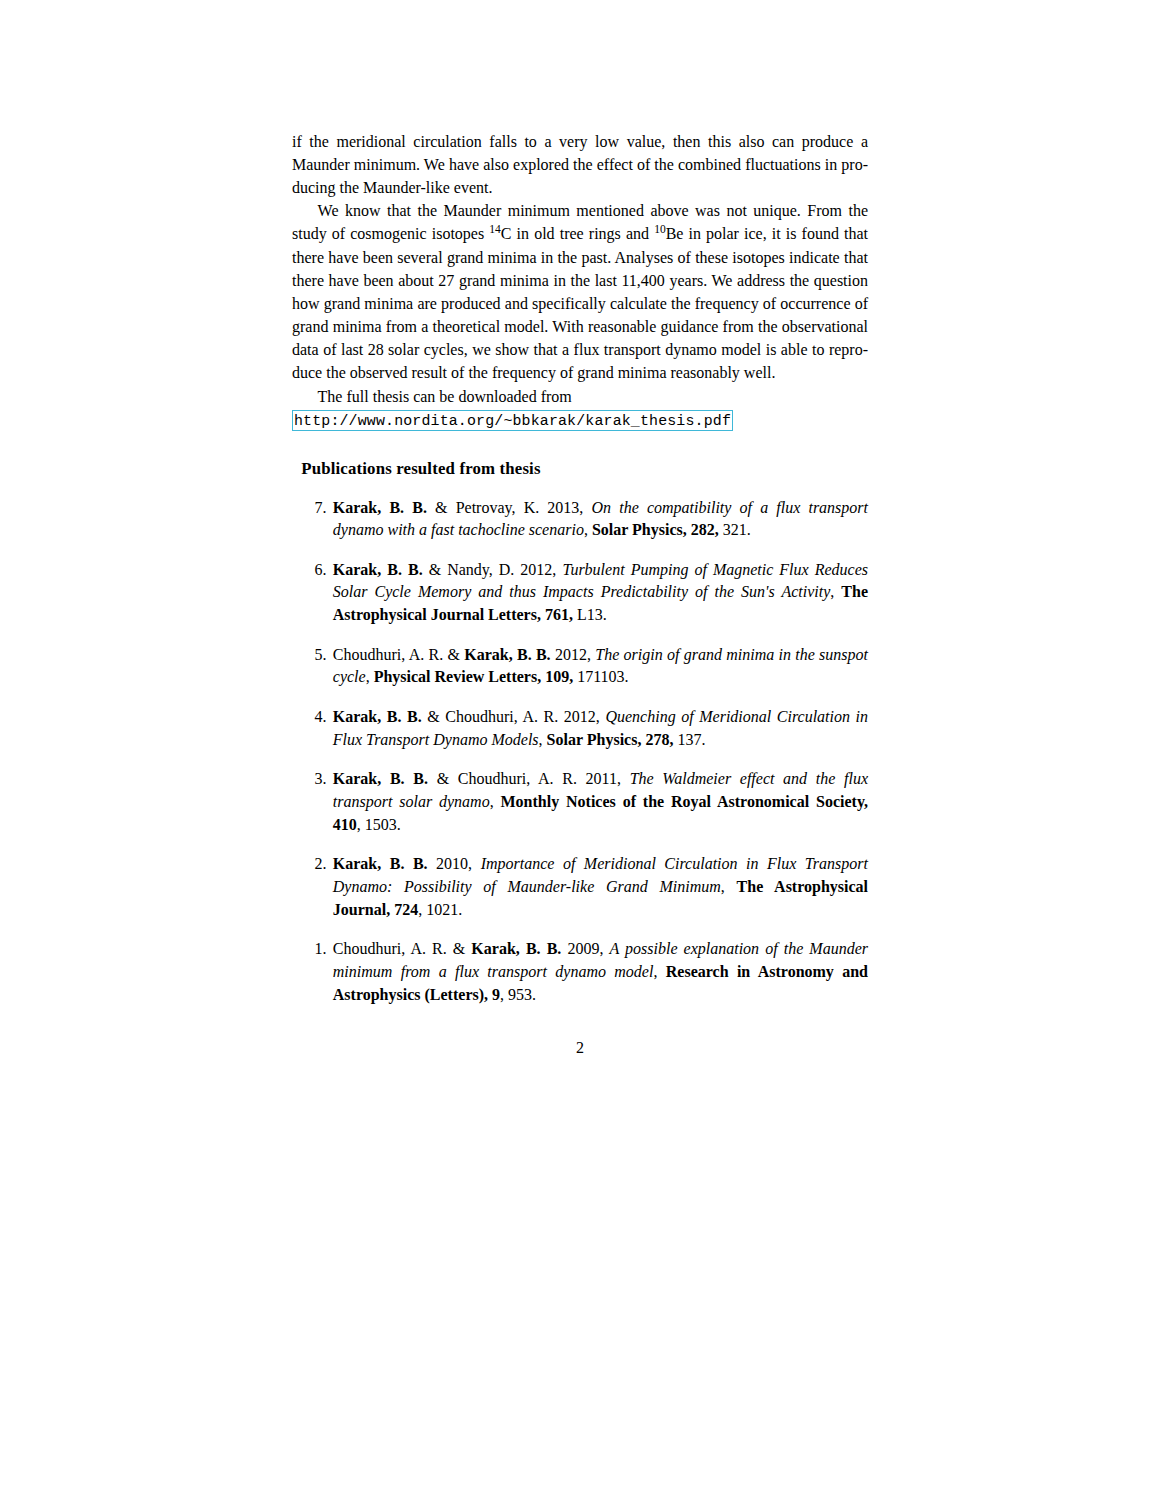if the meridional circulation falls to a very low value, then this also can produce a Maunder minimum. We have also explored the effect of the combined fluctuations in producing the Maunder-like event.
We know that the Maunder minimum mentioned above was not unique. From the study of cosmogenic isotopes 14C in old tree rings and 10Be in polar ice, it is found that there have been several grand minima in the past. Analyses of these isotopes indicate that there have been about 27 grand minima in the last 11,400 years. We address the question how grand minima are produced and specifically calculate the frequency of occurrence of grand minima from a theoretical model. With reasonable guidance from the observational data of last 28 solar cycles, we show that a flux transport dynamo model is able to reproduce the observed result of the frequency of grand minima reasonably well.
The full thesis can be downloaded from
http://www.nordita.org/~bbkarak/karak_thesis.pdf
Publications resulted from thesis
7. Karak, B. B. & Petrovay, K. 2013, On the compatibility of a flux transport dynamo with a fast tachocline scenario, Solar Physics, 282, 321.
6. Karak, B. B. & Nandy, D. 2012, Turbulent Pumping of Magnetic Flux Reduces Solar Cycle Memory and thus Impacts Predictability of the Sun's Activity, The Astrophysical Journal Letters, 761, L13.
5. Choudhuri, A. R. & Karak, B. B. 2012, The origin of grand minima in the sunspot cycle, Physical Review Letters, 109, 171103.
4. Karak, B. B. & Choudhuri, A. R. 2012, Quenching of Meridional Circulation in Flux Transport Dynamo Models, Solar Physics, 278, 137.
3. Karak, B. B. & Choudhuri, A. R. 2011, The Waldmeier effect and the flux transport solar dynamo, Monthly Notices of the Royal Astronomical Society, 410, 1503.
2. Karak, B. B. 2010, Importance of Meridional Circulation in Flux Transport Dynamo: Possibility of Maunder-like Grand Minimum, The Astrophysical Journal, 724, 1021.
1. Choudhuri, A. R. & Karak, B. B. 2009, A possible explanation of the Maunder minimum from a flux transport dynamo model, Research in Astronomy and Astrophysics (Letters), 9, 953.
2